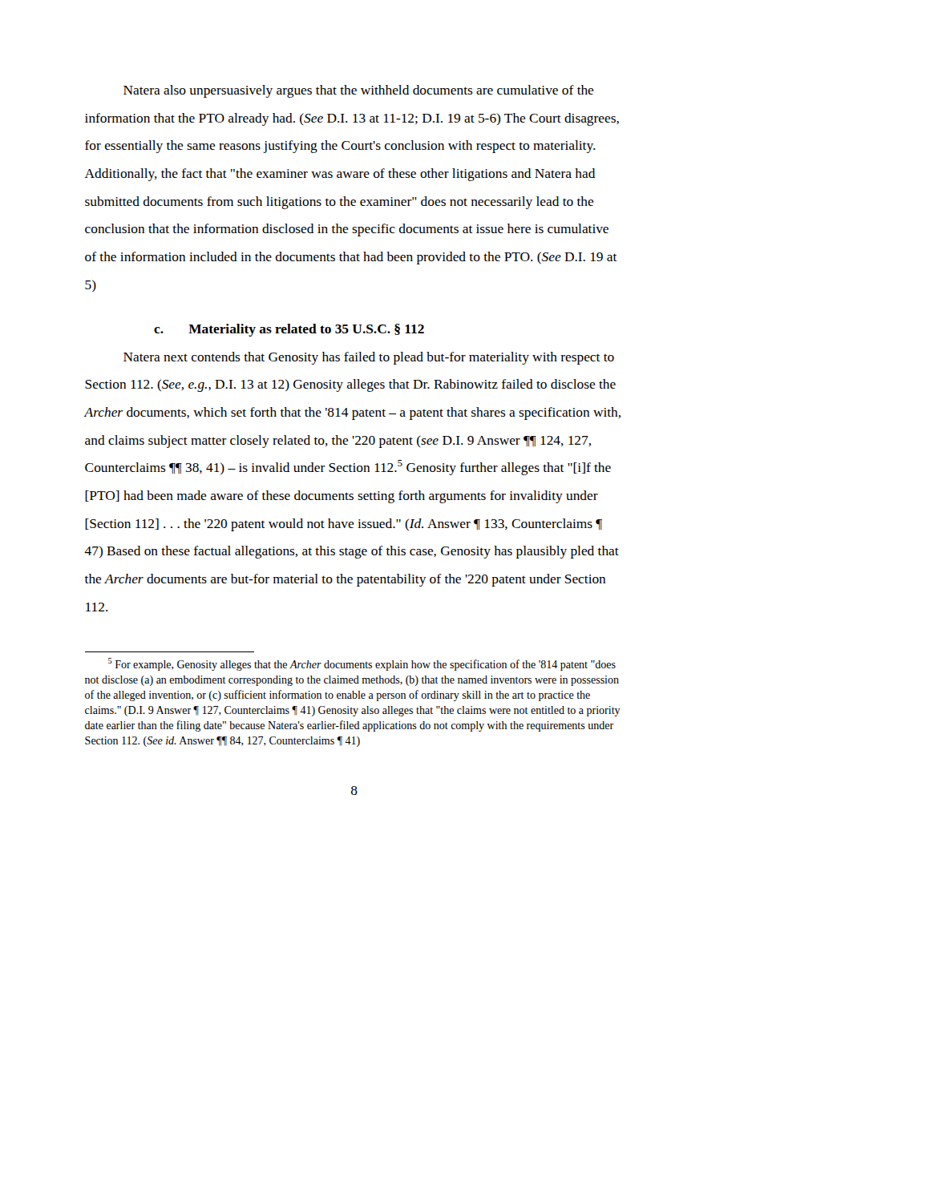Natera also unpersuasively argues that the withheld documents are cumulative of the information that the PTO already had. (See D.I. 13 at 11-12; D.I. 19 at 5-6) The Court disagrees, for essentially the same reasons justifying the Court's conclusion with respect to materiality. Additionally, the fact that "the examiner was aware of these other litigations and Natera had submitted documents from such litigations to the examiner" does not necessarily lead to the conclusion that the information disclosed in the specific documents at issue here is cumulative of the information included in the documents that had been provided to the PTO. (See D.I. 19 at 5)
c. Materiality as related to 35 U.S.C. § 112
Natera next contends that Genosity has failed to plead but-for materiality with respect to Section 112. (See, e.g., D.I. 13 at 12) Genosity alleges that Dr. Rabinowitz failed to disclose the Archer documents, which set forth that the '814 patent – a patent that shares a specification with, and claims subject matter closely related to, the '220 patent (see D.I. 9 Answer ¶¶ 124, 127, Counterclaims ¶¶ 38, 41) – is invalid under Section 112.5 Genosity further alleges that "[i]f the [PTO] had been made aware of these documents setting forth arguments for invalidity under [Section 112] . . . the '220 patent would not have issued." (Id. Answer ¶ 133, Counterclaims ¶ 47) Based on these factual allegations, at this stage of this case, Genosity has plausibly pled that the Archer documents are but-for material to the patentability of the '220 patent under Section 112.
5 For example, Genosity alleges that the Archer documents explain how the specification of the '814 patent "does not disclose (a) an embodiment corresponding to the claimed methods, (b) that the named inventors were in possession of the alleged invention, or (c) sufficient information to enable a person of ordinary skill in the art to practice the claims." (D.I. 9 Answer ¶ 127, Counterclaims ¶ 41) Genosity also alleges that "the claims were not entitled to a priority date earlier than the filing date" because Natera's earlier-filed applications do not comply with the requirements under Section 112. (See id. Answer ¶¶ 84, 127, Counterclaims ¶ 41)
8